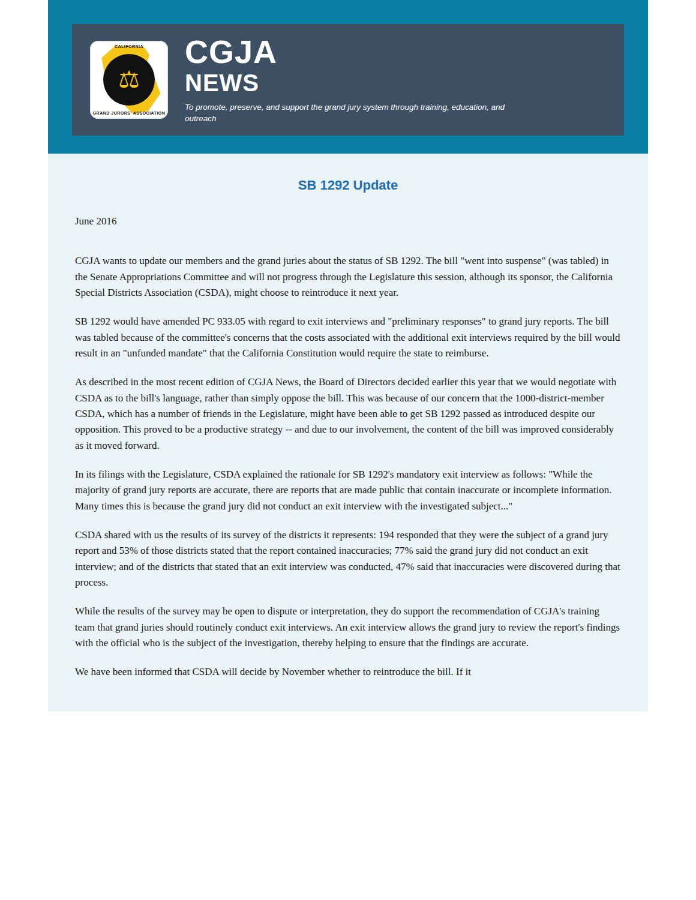CALIFORNIA
⚖
GRAND JURORS' ASSOCIATION
CGJA
NEWS
To promote, preserve, and support the grand jury system through training, education, and outreach
SB 1292 Update
June 2016
CGJA wants to update our members and the grand juries about the status of SB 1292. The bill "went into suspense" (was tabled) in the Senate Appropriations Committee and will not progress through the Legislature this session, although its sponsor, the California Special Districts Association (CSDA), might choose to reintroduce it next year.
SB 1292 would have amended PC 933.05 with regard to exit interviews and "preliminary responses" to grand jury reports. The bill was tabled because of the committee's concerns that the costs associated with the additional exit interviews required by the bill would result in an "unfunded mandate" that the California Constitution would require the state to reimburse.
As described in the most recent edition of CGJA News, the Board of Directors decided earlier this year that we would negotiate with CSDA as to the bill's language, rather than simply oppose the bill. This was because of our concern that the 1000-district-member CSDA, which has a number of friends in the Legislature, might have been able to get SB 1292 passed as introduced despite our opposition. This proved to be a productive strategy -- and due to our involvement, the content of the bill was improved considerably as it moved forward.
In its filings with the Legislature, CSDA explained the rationale for SB 1292's mandatory exit interview as follows: "While the majority of grand jury reports are accurate, there are reports that are made public that contain inaccurate or incomplete information. Many times this is because the grand jury did not conduct an exit interview with the investigated subject..."
CSDA shared with us the results of its survey of the districts it represents: 194 responded that they were the subject of a grand jury report and 53% of those districts stated that the report contained inaccuracies; 77% said the grand jury did not conduct an exit interview; and of the districts that stated that an exit interview was conducted, 47% said that inaccuracies were discovered during that process.
While the results of the survey may be open to dispute or interpretation, they do support the recommendation of CGJA's training team that grand juries should routinely conduct exit interviews. An exit interview allows the grand jury to review the report's findings with the official who is the subject of the investigation, thereby helping to ensure that the findings are accurate.
We have been informed that CSDA will decide by November whether to reintroduce the bill. If it